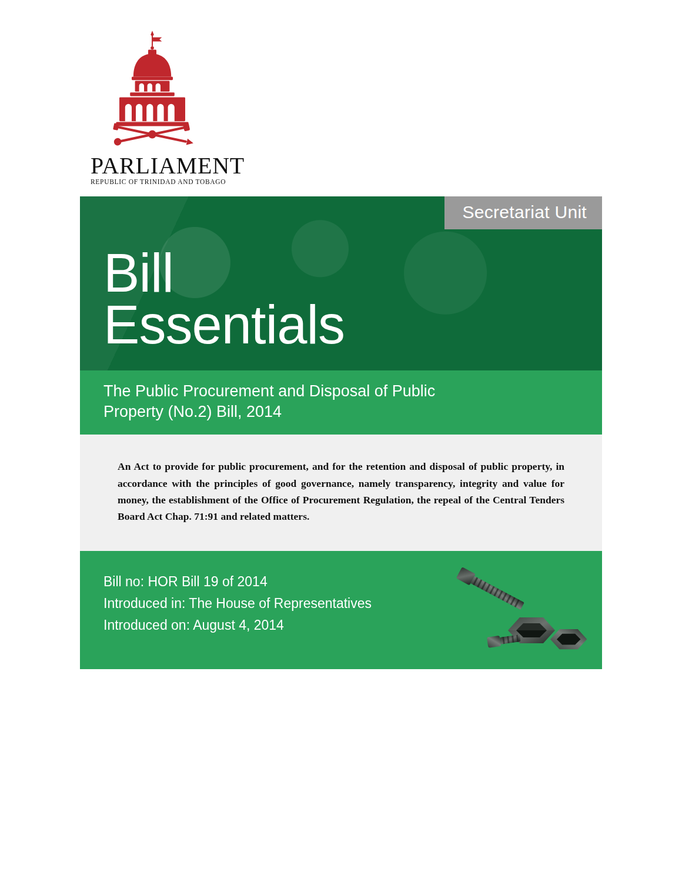PARLIAMENT
REPUBLIC OF TRINIDAD AND TOBAGO
Secretariat Unit
Bill Essentials
The Public Procurement and Disposal of Public
Property (No.2) Bill, 2014
An Act to provide for public procurement, and for the retention and disposal of public property, in accordance with the principles of good governance, namely transparency, integrity and value for money, the establishment of the Office of Procurement Regulation, the repeal of the Central Tenders Board Act Chap. 71:91 and related matters.
Bill no: HOR Bill 19 of 2014
Introduced in: The House of Representatives
Introduced on: August 4, 2014